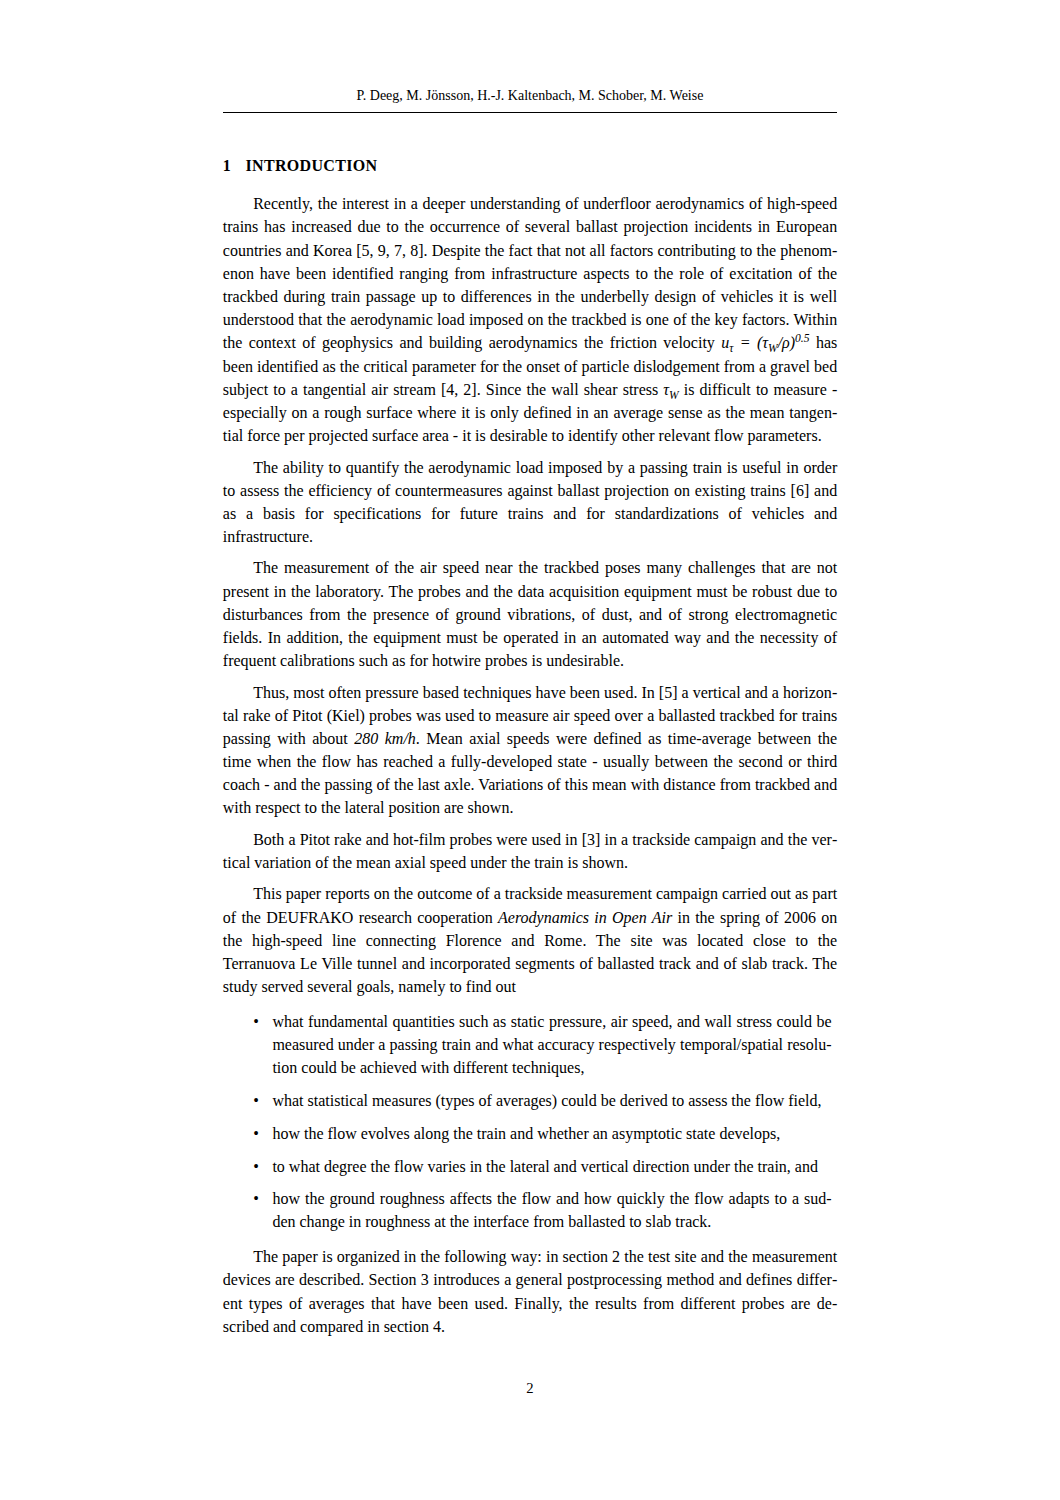P. Deeg, M. Jönsson, H.-J. Kaltenbach, M. Schober, M. Weise
1 INTRODUCTION
Recently, the interest in a deeper understanding of underfloor aerodynamics of high-speed trains has increased due to the occurrence of several ballast projection incidents in European countries and Korea [5, 9, 7, 8]. Despite the fact that not all factors contributing to the phenomenon have been identified ranging from infrastructure aspects to the role of excitation of the trackbed during train passage up to differences in the underbelly design of vehicles it is well understood that the aerodynamic load imposed on the trackbed is one of the key factors. Within the context of geophysics and building aerodynamics the friction velocity uτ = (τW/ρ)0.5 has been identified as the critical parameter for the onset of particle dislodgement from a gravel bed subject to a tangential air stream [4, 2]. Since the wall shear stress τW is difficult to measure - especially on a rough surface where it is only defined in an average sense as the mean tangential force per projected surface area - it is desirable to identify other relevant flow parameters.
The ability to quantify the aerodynamic load imposed by a passing train is useful in order to assess the efficiency of countermeasures against ballast projection on existing trains [6] and as a basis for specifications for future trains and for standardizations of vehicles and infrastructure.
The measurement of the air speed near the trackbed poses many challenges that are not present in the laboratory. The probes and the data acquisition equipment must be robust due to disturbances from the presence of ground vibrations, of dust, and of strong electromagnetic fields. In addition, the equipment must be operated in an automated way and the necessity of frequent calibrations such as for hotwire probes is undesirable.
Thus, most often pressure based techniques have been used. In [5] a vertical and a horizontal rake of Pitot (Kiel) probes was used to measure air speed over a ballasted trackbed for trains passing with about 280 km/h. Mean axial speeds were defined as time-average between the time when the flow has reached a fully-developed state - usually between the second or third coach - and the passing of the last axle. Variations of this mean with distance from trackbed and with respect to the lateral position are shown.
Both a Pitot rake and hot-film probes were used in [3] in a trackside campaign and the vertical variation of the mean axial speed under the train is shown.
This paper reports on the outcome of a trackside measurement campaign carried out as part of the DEUFRAKO research cooperation Aerodynamics in Open Air in the spring of 2006 on the high-speed line connecting Florence and Rome. The site was located close to the Terranuova Le Ville tunnel and incorporated segments of ballasted track and of slab track. The study served several goals, namely to find out
what fundamental quantities such as static pressure, air speed, and wall stress could be measured under a passing train and what accuracy respectively temporal/spatial resolution could be achieved with different techniques,
what statistical measures (types of averages) could be derived to assess the flow field,
how the flow evolves along the train and whether an asymptotic state develops,
to what degree the flow varies in the lateral and vertical direction under the train, and
how the ground roughness affects the flow and how quickly the flow adapts to a sudden change in roughness at the interface from ballasted to slab track.
The paper is organized in the following way: in section 2 the test site and the measurement devices are described. Section 3 introduces a general postprocessing method and defines different types of averages that have been used. Finally, the results from different probes are described and compared in section 4.
2